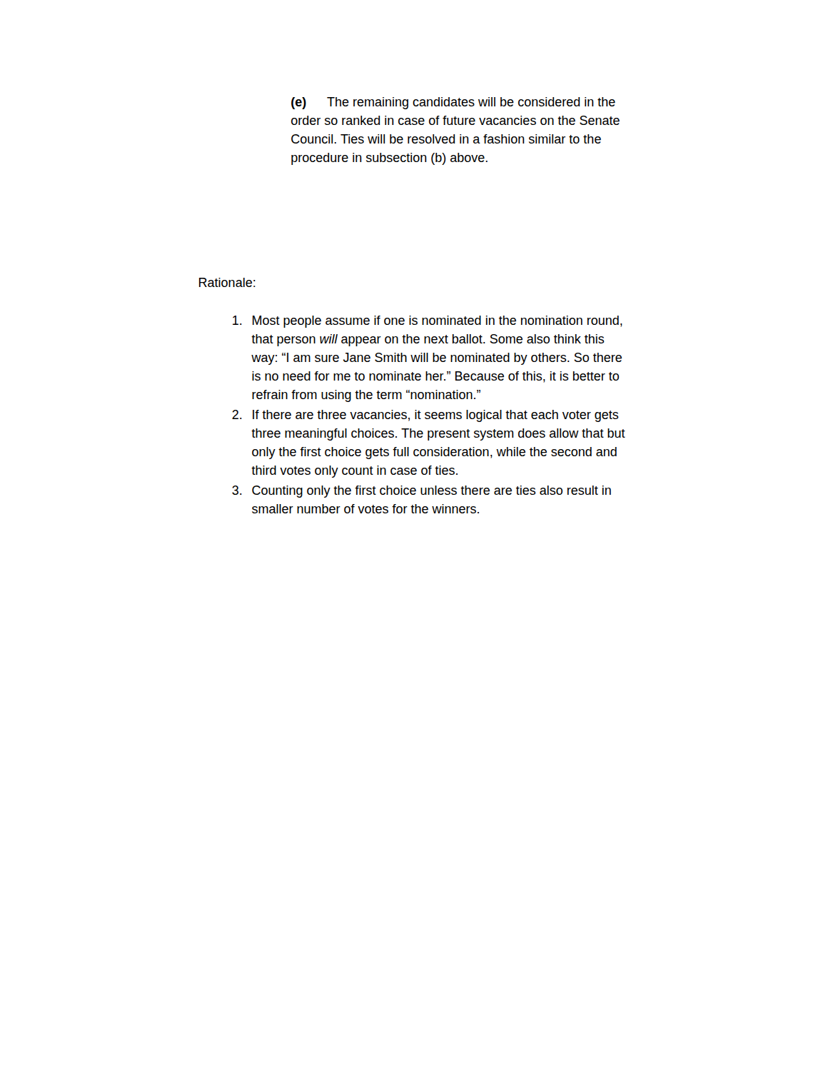(e) The remaining candidates will be considered in the order so ranked in case of future vacancies on the Senate Council. Ties will be resolved in a fashion similar to the procedure in subsection (b) above.
Rationale:
Most people assume if one is nominated in the nomination round, that person will appear on the next ballot. Some also think this way: “I am sure Jane Smith will be nominated by others. So there is no need for me to nominate her.” Because of this, it is better to refrain from using the term “nomination.”
If there are three vacancies, it seems logical that each voter gets three meaningful choices. The present system does allow that but only the first choice gets full consideration, while the second and third votes only count in case of ties.
Counting only the first choice unless there are ties also result in smaller number of votes for the winners.